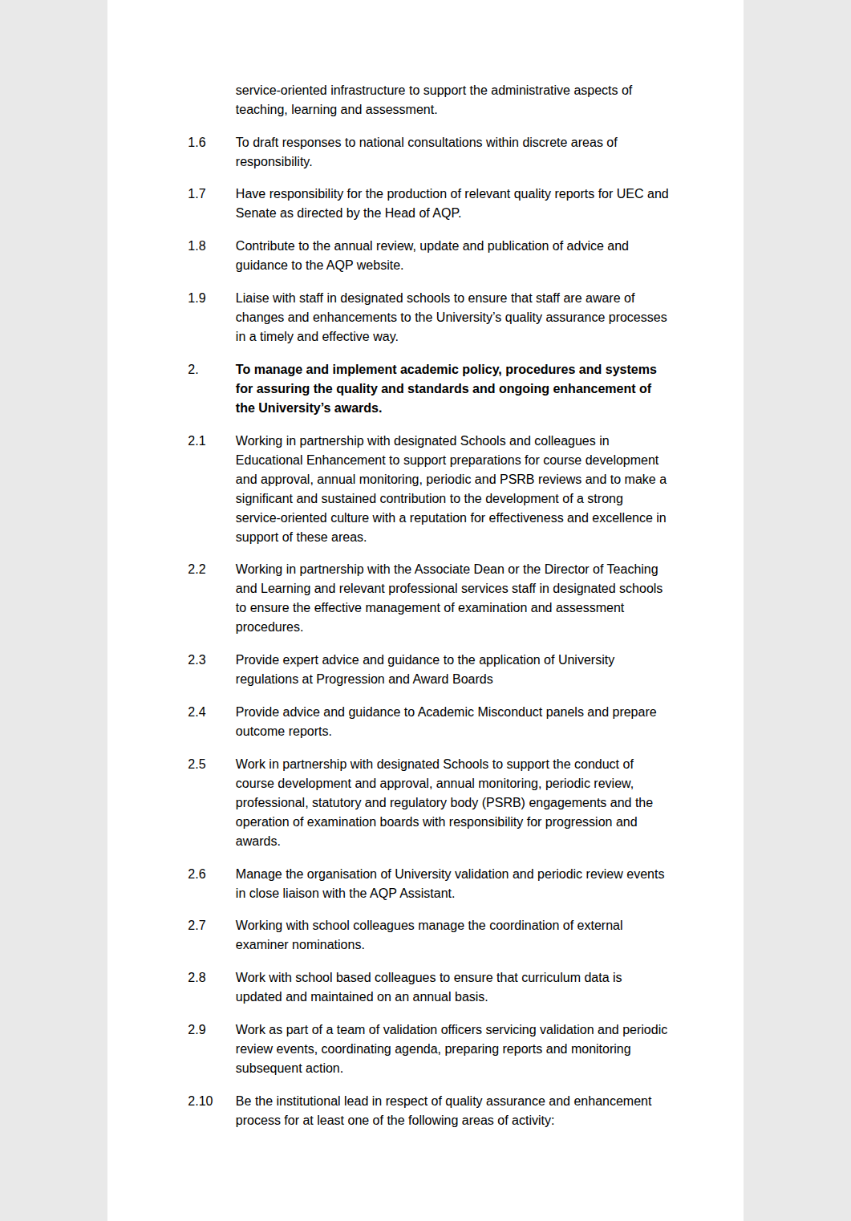service-oriented infrastructure to support the administrative aspects of teaching, learning and assessment.
1.6
To draft responses to national consultations within discrete areas of responsibility.
1.7
Have responsibility for the production of relevant quality reports for UEC and Senate as directed by the Head of AQP.
1.8
Contribute to the annual review, update and publication of advice and guidance to the AQP website.
1.9
Liaise with staff in designated schools to ensure that staff are aware of changes and enhancements to the University’s quality assurance processes in a timely and effective way.
2.
To manage and implement academic policy, procedures and systems for assuring the quality and standards and ongoing enhancement of the University’s awards.
2.1
Working in partnership with designated Schools and colleagues in Educational Enhancement to support preparations for course development and approval, annual monitoring, periodic and PSRB reviews and to make a significant and sustained contribution to the development of a strong service-oriented culture with a reputation for effectiveness and excellence in support of these areas.
2.2
Working in partnership with the Associate Dean or the Director of Teaching and Learning and relevant professional services staff in designated schools to ensure the effective management of examination and assessment procedures.
2.3
Provide expert advice and guidance to the application of University regulations at Progression and Award Boards
2.4
Provide advice and guidance to Academic Misconduct panels and prepare outcome reports.
2.5
Work in partnership with designated Schools to support the conduct of course development and approval, annual monitoring, periodic review, professional, statutory and regulatory body (PSRB) engagements and the operation of examination boards with responsibility for progression and awards.
2.6
Manage the organisation of University validation and periodic review events in close liaison with the AQP Assistant.
2.7
Working with school colleagues manage the coordination of external examiner nominations.
2.8
Work with school based colleagues to ensure that curriculum data is updated and maintained on an annual basis.
2.9
Work as part of a team of validation officers servicing validation and periodic review events, coordinating agenda, preparing reports and monitoring subsequent action.
2.10
Be the institutional lead in respect of quality assurance and enhancement process for at least one of the following areas of activity: